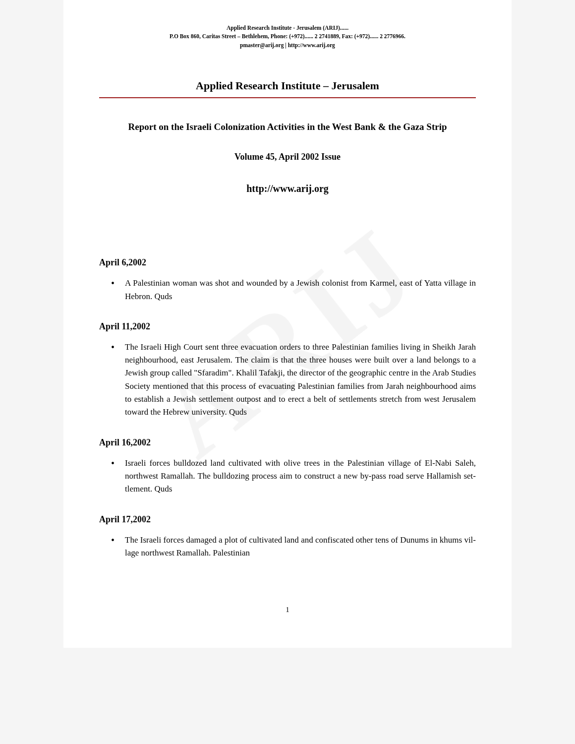Applied Research Institute - Jerusalem (ARIJ)......
P.O Box 860, Caritas Street – Bethlehem, Phone: (+972)...... 2 2741889, Fax: (+972)...... 2 2776966.
pmaster@arij.org | http://www.arij.org
Applied Research Institute – Jerusalem
Report on the Israeli Colonization Activities in the West Bank & the Gaza Strip
Volume 45, April 2002 Issue
http://www.arij.org
April 6,2002
A Palestinian woman was shot and wounded by a Jewish colonist from Karmel, east of Yatta village in Hebron. Quds
April 11,2002
The Israeli High Court sent three evacuation orders to three Palestinian families living in Sheikh Jarah neighbourhood, east Jerusalem. The claim is that the three houses were built over a land belongs to a Jewish group called "Sfaradim". Khalil Tafakji, the director of the geographic centre in the Arab Studies Society mentioned that this process of evacuating Palestinian families from Jarah neighbourhood aims to establish a Jewish settlement outpost and to erect a belt of settlements stretch from west Jerusalem toward the Hebrew university. Quds
April 16,2002
Israeli forces bulldozed land cultivated with olive trees in the Palestinian village of El-Nabi Saleh, northwest Ramallah. The bulldozing process aim to construct a new by-pass road serve Hallamish settlement. Quds
April 17,2002
The Israeli forces damaged a plot of cultivated land and confiscated other tens of Dunums in khums village northwest Ramallah. Palestinian
1